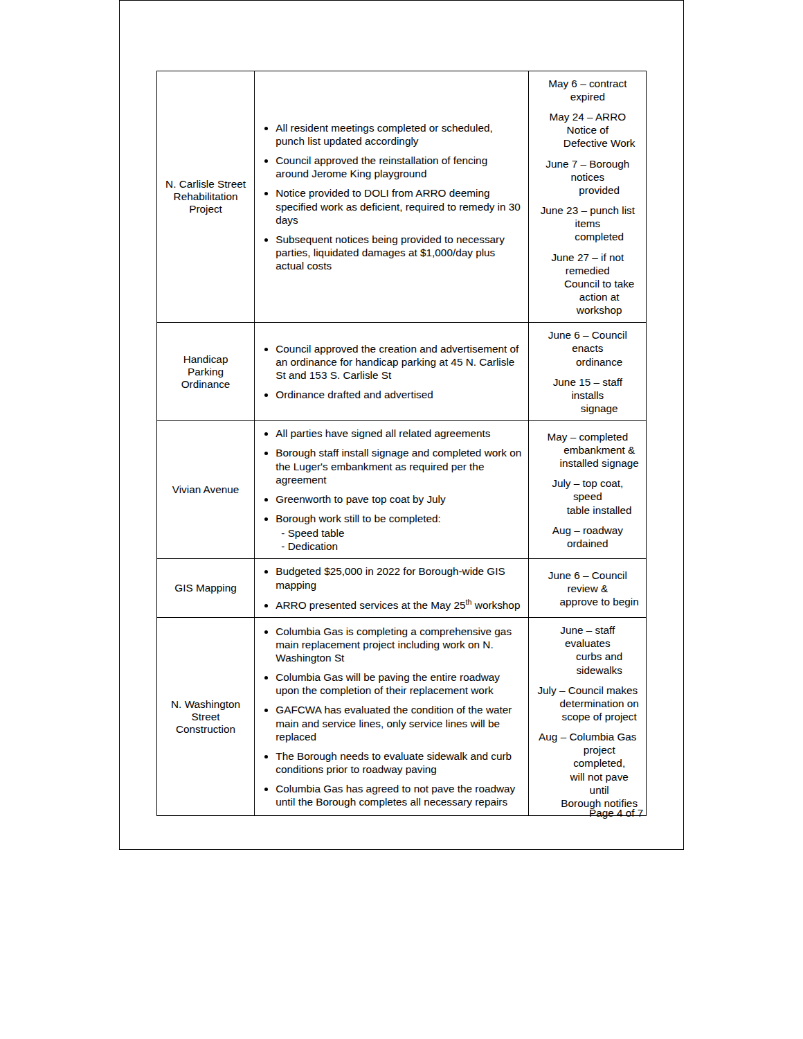| N. Carlisle Street Rehabilitation Project | All resident meetings completed or scheduled, punch list updated accordingly Council approved the reinstallation of fencing around Jerome King playground Notice provided to DOLI from ARRO deeming specified work as deficient, required to remedy in 30 days Subsequent notices being provided to necessary parties, liquidated damages at $1,000/day plus actual costs | May 6 – contract expired May 24 – ARRO Notice of Defective Work June 7 – Borough notices provided June 23 – punch list items completed June 27 – if not remedied Council to take action at workshop |
| Handicap Parking Ordinance | Council approved the creation and advertisement of an ordinance for handicap parking at 45 N. Carlisle St and 153 S. Carlisle St Ordinance drafted and advertised | June 6 – Council enacts ordinance June 15 – staff installs signage |
| Vivian Avenue | All parties have signed all related agreements Borough staff install signage and completed work on the Luger's embankment as required per the agreement Greenworth to pave top coat by July Borough work still to be completed: - Speed table - Dedication | May – completed embankment & installed signage July – top coat, speed table installed Aug – roadway ordained |
| GIS Mapping | Budgeted $25,000 in 2022 for Borough-wide GIS mapping ARRO presented services at the May 25 th workshop | June 6 – Council review & approve to begin |
| N. Washington Street Construction | Columbia Gas is completing a comprehensive gas main replacement project including work on N. Washington St Columbia Gas will be paving the entire roadway upon the completion of their replacement work GAFCWA has evaluated the condition of the water main and service lines, only service lines will be replaced The Borough needs to evaluate sidewalk and curb conditions prior to roadway paving Columbia Gas has agreed to not pave the roadway until the Borough completes all necessary repairs | June – staff evaluates curbs and sidewalks July – Council makes determination on scope of project Aug – Columbia Gas project completed, will not pave until Borough notifies |
Page 4 of 7